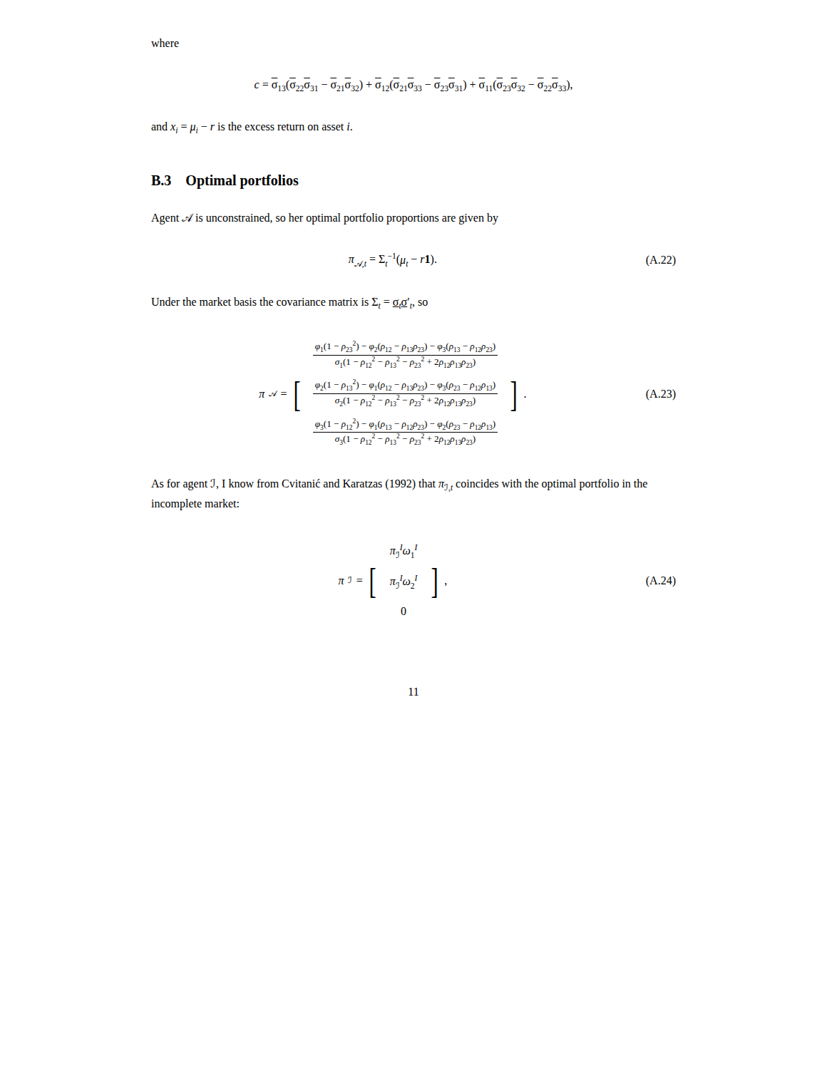where
c = σ13(σ22σ31 − σ21σ32) + σ12(σ21σ33 − σ23σ31) + σ11(σ23σ32 − σ22σ33),
and xi = μi − r is the excess return on asset i.
B.3 Optimal portfolios
Agent 𝒜 is unconstrained, so her optimal portfolio proportions are given by
π𝒜,t = Σt−1(μt − r 1).
(A.22)
Under the market basis the covariance matrix is Σt = σtσ′t, so
π𝒜 = [
| φ 1 (1 − ρ 23 2 ) − φ 2 ( ρ 12 − ρ 13 ρ 23 ) − φ 3 ( ρ 13 − ρ 12 ρ 23 ) σ 1 (1 − ρ 12 2 − ρ 13 2 − ρ 23 2 + 2 ρ 12 ρ 13 ρ 23 ) |
| φ 2 (1 − ρ 13 2 ) − φ 1 ( ρ 12 − ρ 13 ρ 23 ) − φ 3 ( ρ 23 − ρ 12 ρ 13 ) σ 2 (1 − ρ 12 2 − ρ 13 2 − ρ 23 2 + 2 ρ 12 ρ 13 ρ 23 ) |
| φ 3 (1 − ρ 12 2 ) − φ 1 ( ρ 13 − ρ 12 ρ 23 ) − φ 2 ( ρ 23 − ρ 12 ρ 13 ) σ 3 (1 − ρ 12 2 − ρ 13 2 − ρ 23 2 + 2 ρ 12 ρ 13 ρ 23 ) |
] .
(A.23)
As for agent ℐ, I know from Cvitanić and Karatzas (1992) that πℐ,t coincides with the optimal portfolio in the incomplete market:
πℐ = [
| π ℐ I ω 1 I |
| π ℐ I ω 2 I |
| 0 |
] ,
(A.24)
11